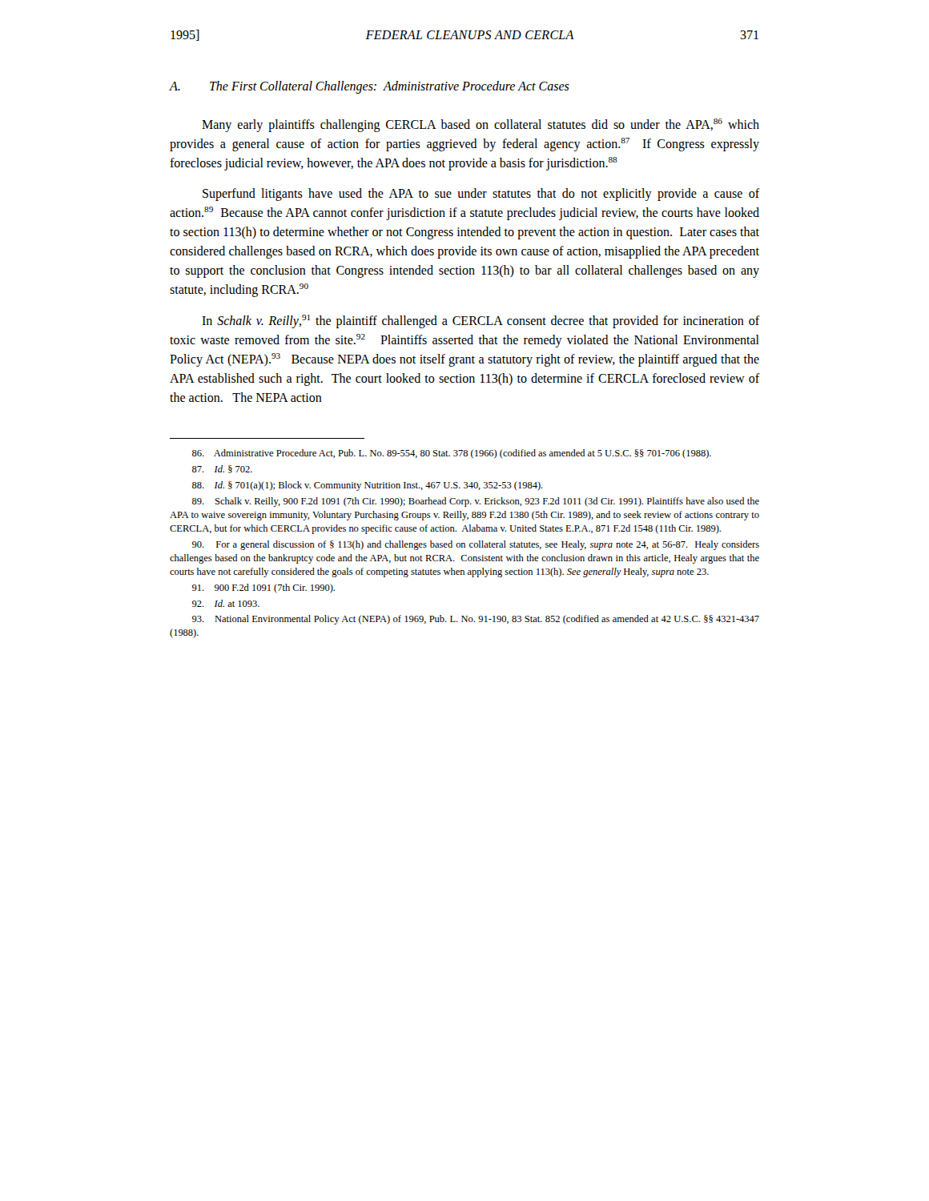1995] FEDERAL CLEANUPS AND CERCLA 371
A. The First Collateral Challenges: Administrative Procedure Act Cases
Many early plaintiffs challenging CERCLA based on collateral statutes did so under the APA,86 which provides a general cause of action for parties aggrieved by federal agency action.87 If Congress expressly forecloses judicial review, however, the APA does not provide a basis for jurisdiction.88
Superfund litigants have used the APA to sue under statutes that do not explicitly provide a cause of action.89 Because the APA cannot confer jurisdiction if a statute precludes judicial review, the courts have looked to section 113(h) to determine whether or not Congress intended to prevent the action in question. Later cases that considered challenges based on RCRA, which does provide its own cause of action, misapplied the APA precedent to support the conclusion that Congress intended section 113(h) to bar all collateral challenges based on any statute, including RCRA.90
In Schalk v. Reilly,91 the plaintiff challenged a CERCLA consent decree that provided for incineration of toxic waste removed from the site.92 Plaintiffs asserted that the remedy violated the National Environmental Policy Act (NEPA).93 Because NEPA does not itself grant a statutory right of review, the plaintiff argued that the APA established such a right. The court looked to section 113(h) to determine if CERCLA foreclosed review of the action. The NEPA action
86. Administrative Procedure Act, Pub. L. No. 89-554, 80 Stat. 378 (1966) (codified as amended at 5 U.S.C. §§ 701-706 (1988).
87. Id. § 702.
88. Id. § 701(a)(1); Block v. Community Nutrition Inst., 467 U.S. 340, 352-53 (1984).
89. Schalk v. Reilly, 900 F.2d 1091 (7th Cir. 1990); Boarhead Corp. v. Erickson, 923 F.2d 1011 (3d Cir. 1991). Plaintiffs have also used the APA to waive sovereign immunity, Voluntary Purchasing Groups v. Reilly, 889 F.2d 1380 (5th Cir. 1989), and to seek review of actions contrary to CERCLA, but for which CERCLA provides no specific cause of action. Alabama v. United States E.P.A., 871 F.2d 1548 (11th Cir. 1989).
90. For a general discussion of § 113(h) and challenges based on collateral statutes, see Healy, supra note 24, at 56-87. Healy considers challenges based on the bankruptcy code and the APA, but not RCRA. Consistent with the conclusion drawn in this article, Healy argues that the courts have not carefully considered the goals of competing statutes when applying section 113(h). See generally Healy, supra note 23.
91. 900 F.2d 1091 (7th Cir. 1990).
92. Id. at 1093.
93. National Environmental Policy Act (NEPA) of 1969, Pub. L. No. 91-190, 83 Stat. 852 (codified as amended at 42 U.S.C. §§ 4321-4347 (1988).